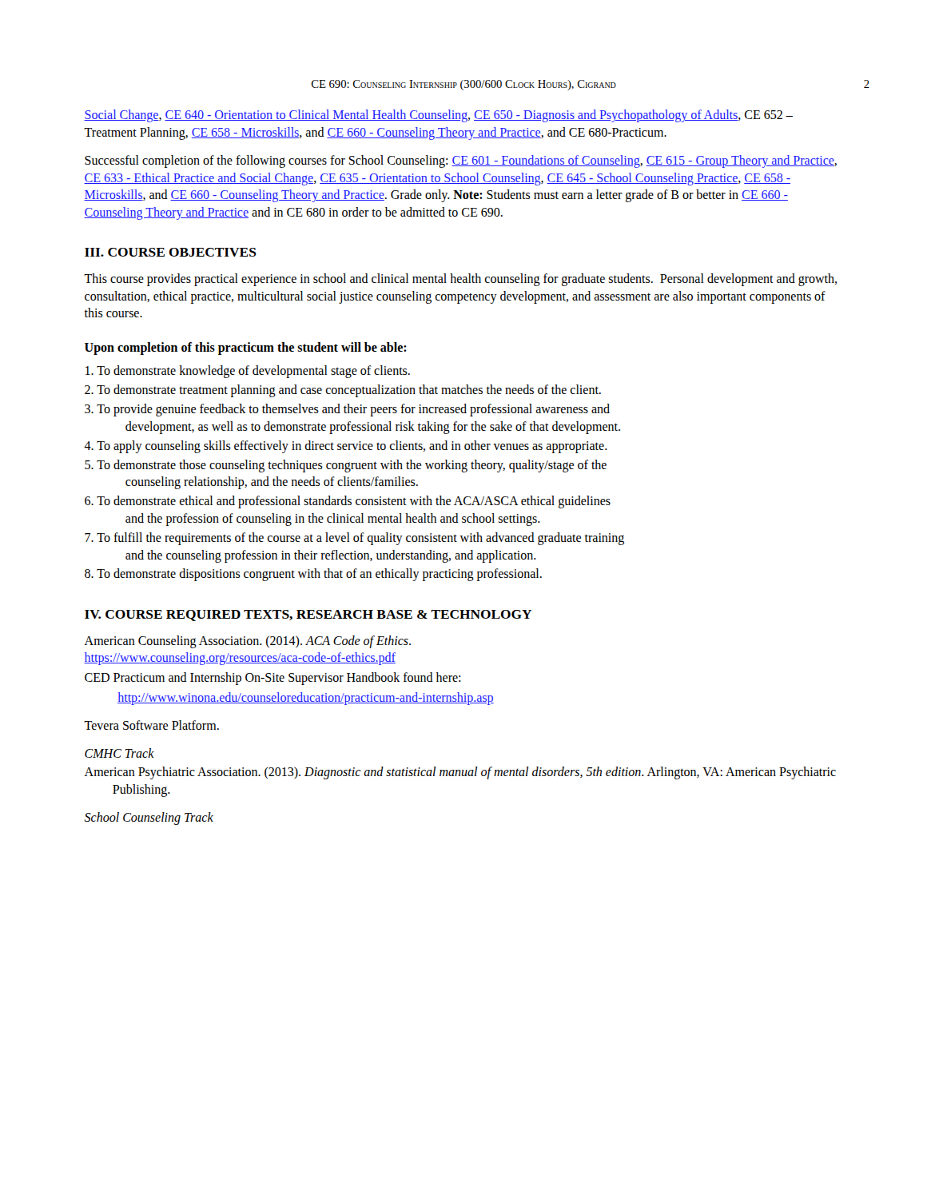CE 690: Counseling Internship (300/600 Clock Hours), Cigrand 2
Social Change, CE 640 - Orientation to Clinical Mental Health Counseling, CE 650 - Diagnosis and Psychopathology of Adults, CE 652 – Treatment Planning, CE 658 - Microskills, and CE 660 - Counseling Theory and Practice, and CE 680-Practicum.
Successful completion of the following courses for School Counseling: CE 601 - Foundations of Counseling, CE 615 - Group Theory and Practice, CE 633 - Ethical Practice and Social Change, CE 635 - Orientation to School Counseling, CE 645 - School Counseling Practice, CE 658 - Microskills, and CE 660 - Counseling Theory and Practice. Grade only. Note: Students must earn a letter grade of B or better in CE 660 - Counseling Theory and Practice and in CE 680 in order to be admitted to CE 690.
III. COURSE OBJECTIVES
This course provides practical experience in school and clinical mental health counseling for graduate students. Personal development and growth, consultation, ethical practice, multicultural social justice counseling competency development, and assessment are also important components of this course.
Upon completion of this practicum the student will be able:
1. To demonstrate knowledge of developmental stage of clients.
2. To demonstrate treatment planning and case conceptualization that matches the needs of the client.
3. To provide genuine feedback to themselves and their peers for increased professional awareness anddevelopment, as well as to demonstrate professional risk taking for the sake of that development.
4. To apply counseling skills effectively in direct service to clients, and in other venues as appropriate.
5. To demonstrate those counseling techniques congruent with the working theory, quality/stage of thecounseling relationship, and the needs of clients/families.
6. To demonstrate ethical and professional standards consistent with the ACA/ASCA ethical guidelinesand the profession of counseling in the clinical mental health and school settings.
7. To fulfill the requirements of the course at a level of quality consistent with advanced graduate trainingand the counseling profession in their reflection, understanding, and application.
8. To demonstrate dispositions congruent with that of an ethically practicing professional.
IV. COURSE REQUIRED TEXTS, RESEARCH BASE & TECHNOLOGY
American Counseling Association. (2014). ACA Code of Ethics.
https://www.counseling.org/resources/aca-code-of-ethics.pdf
CED Practicum and Internship On-Site Supervisor Handbook found here:
http://www.winona.edu/counseloreducation/practicum-and-internship.asp
Tevera Software Platform.
CMHC Track
American Psychiatric Association. (2013). Diagnostic and statistical manual of mental disorders, 5th edition. Arlington, VA: American Psychiatric Publishing.
School Counseling Track